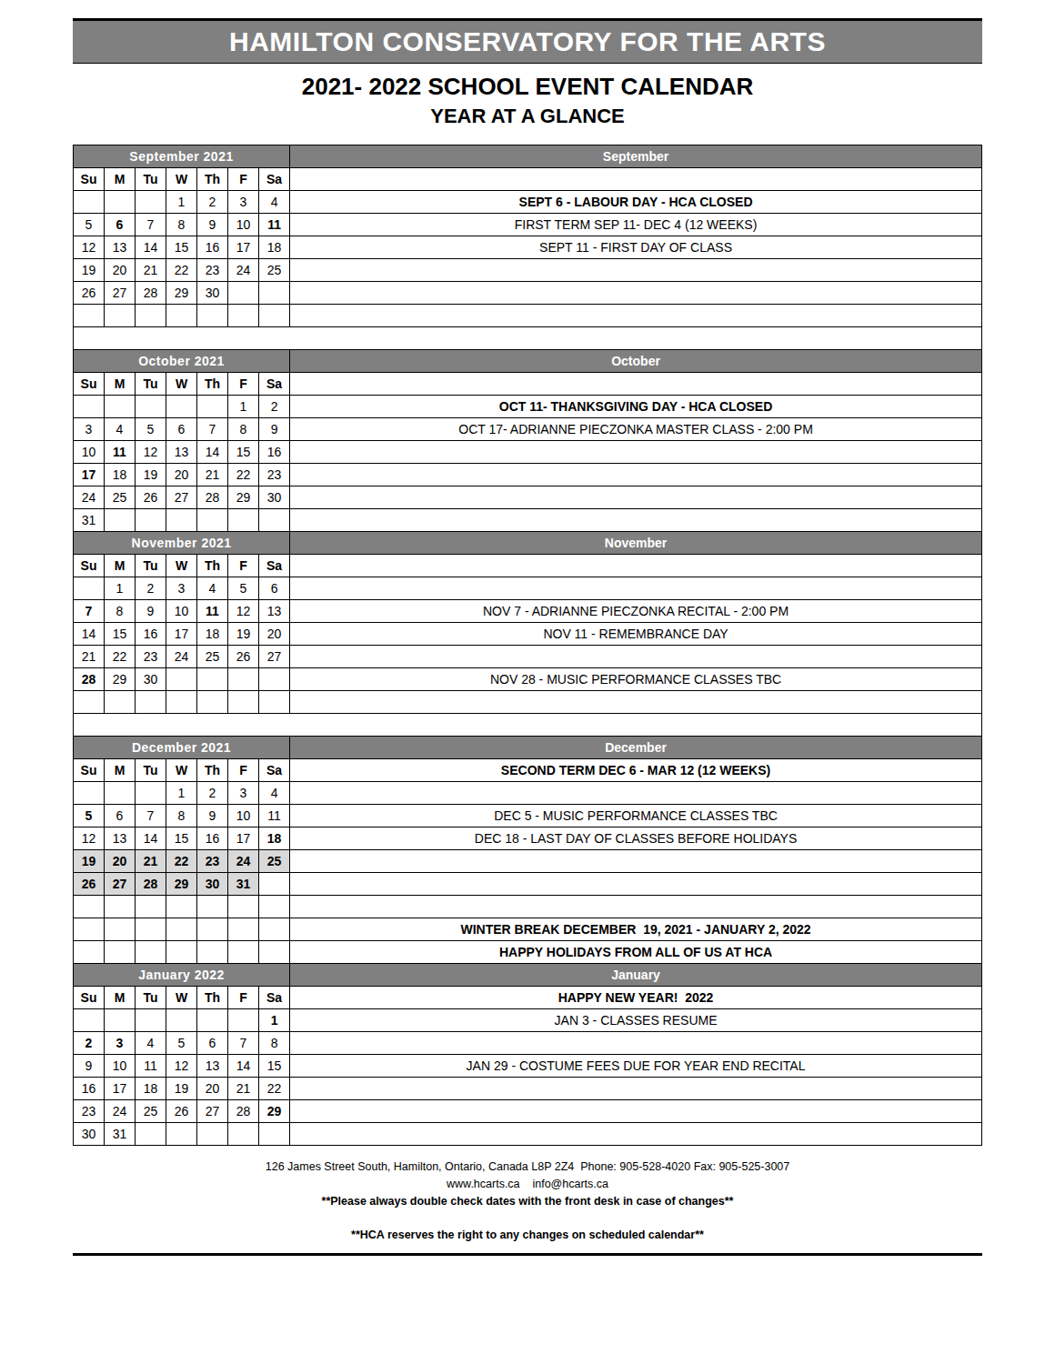HAMILTON CONSERVATORY FOR THE ARTS
2021- 2022 SCHOOL EVENT CALENDAR
YEAR AT A GLANCE
| September 2021 | September |
| Su | M | Tu | W | Th | F | Sa | |
| | | | 1 | 2 | 3 | 4 | SEPT 6 - LABOUR DAY - HCA CLOSED |
| 5 | 6 | 7 | 8 | 9 | 10 | 11 | FIRST TERM SEP 11- DEC 4 (12 WEEKS) |
| 12 | 13 | 14 | 15 | 16 | 17 | 18 | SEPT 11 - FIRST DAY OF CLASS |
| 19 | 20 | 21 | 22 | 23 | 24 | 25 | |
| 26 | 27 | 28 | 29 | 30 | | | |
| October 2021 | October |
| Su | M | Tu | W | Th | F | Sa | |
| | | | | | 1 | 2 | OCT 11- THANKSGIVING DAY - HCA CLOSED |
| 3 | 4 | 5 | 6 | 7 | 8 | 9 | OCT 17- ADRIANNE PIECZONKA MASTER CLASS - 2:00 PM |
| 10 | 11 | 12 | 13 | 14 | 15 | 16 | |
| 17 | 18 | 19 | 20 | 21 | 22 | 23 | |
| 24 | 25 | 26 | 27 | 28 | 29 | 30 | |
| 31 | | | | | | | |
| November 2021 | November |
| Su | M | Tu | W | Th | F | Sa | |
| | 1 | 2 | 3 | 4 | 5 | 6 | |
| 7 | 8 | 9 | 10 | 11 | 12 | 13 | NOV 7 - ADRIANNE PIECZONKA RECITAL - 2:00 PM |
| 14 | 15 | 16 | 17 | 18 | 19 | 20 | NOV 11 - REMEMBRANCE DAY |
| 21 | 22 | 23 | 24 | 25 | 26 | 27 | |
| 28 | 29 | 30 | | | | | NOV 28 - MUSIC PERFORMANCE CLASSES TBC |
| December 2021 | December |
| Su | M | Tu | W | Th | F | Sa | SECOND TERM DEC 6 - MAR 12 (12 WEEKS) |
| | | | 1 | 2 | 3 | 4 | |
| 5 | 6 | 7 | 8 | 9 | 10 | 11 | DEC 5 - MUSIC PERFORMANCE CLASSES TBC |
| 12 | 13 | 14 | 15 | 16 | 17 | 18 | DEC 18 - LAST DAY OF CLASSES BEFORE HOLIDAYS |
| 19 | 20 | 21 | 22 | 23 | 24 | 25 | |
| 26 | 27 | 28 | 29 | 30 | 31 | | |
| | | | | | | | WINTER BREAK DECEMBER 19, 2021 - JANUARY 2, 2022 |
| | | | | | | | HAPPY HOLIDAYS FROM ALL OF US AT HCA |
| January 2022 | January |
| Su | M | Tu | W | Th | F | Sa | HAPPY NEW YEAR! 2022 |
| | | | | | | 1 | JAN 3 - CLASSES RESUME |
| 2 | 3 | 4 | 5 | 6 | 7 | 8 | |
| 9 | 10 | 11 | 12 | 13 | 14 | 15 | JAN 29 - COSTUME FEES DUE FOR YEAR END RECITAL |
| 16 | 17 | 18 | 19 | 20 | 21 | 22 | |
| 23 | 24 | 25 | 26 | 27 | 28 | 29 | |
| 30 | 31 | | | | | | |
126 James Street South, Hamilton, Ontario, Canada L8P 2Z4 Phone: 905-528-4020 Fax: 905-525-3007
www.hcarts.ca info@hcarts.ca
**Please always double check dates with the front desk in case of changes**
**HCA reserves the right to any changes on scheduled calendar**